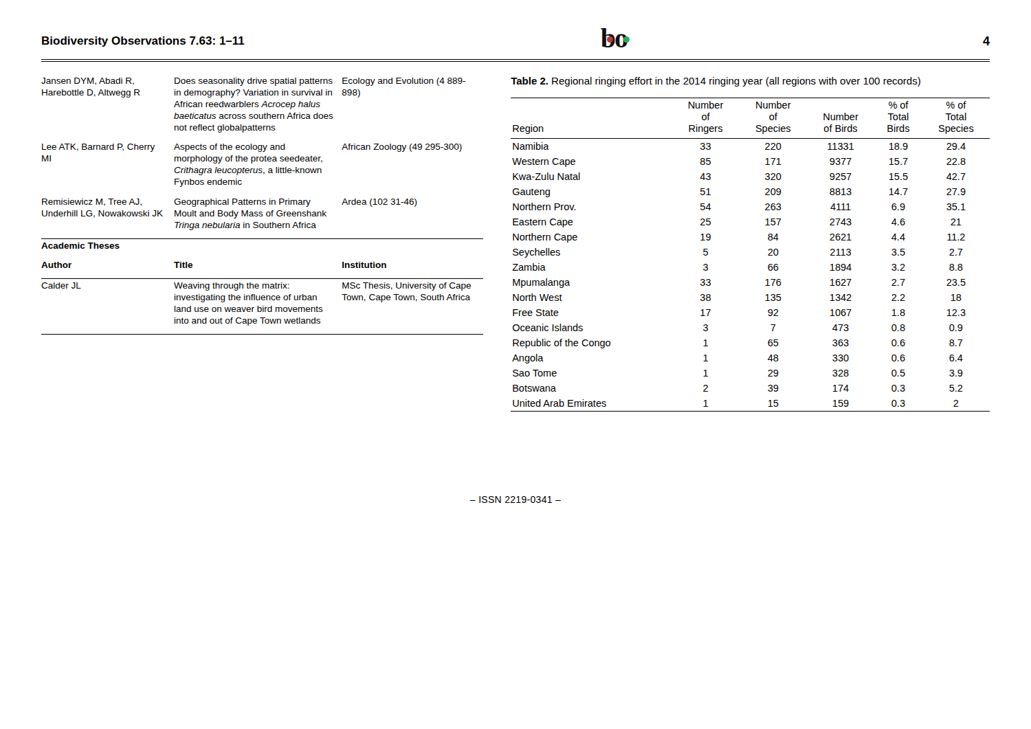Biodiversity Observations 7.63: 1–11
bo
4
| Jansen DYM, Abadi R, Harebottle D, Altwegg R | Does seasonality drive spatial patterns in demography? Variation in survival in African reedwarblers Acrocep halus baeticatus across southern Africa does not reflect globalpatterns | Ecology and Evolution (4 889-898) |
| Lee ATK, Barnard P, Cherry MI | Aspects of the ecology and morphology of the protea seedeater, Crithagra leucopterus , a little-known Fynbos endemic | African Zoology (49 295-300) |
| Remisiewicz M, Tree AJ, Underhill LG, Nowakowski JK | Geographical Patterns in Primary Moult and Body Mass of Greenshank Tringa nebularia in Southern Africa | Ardea (102 31-46) |
| Academic Theses | | |
| Author | Title | Institution |
| Calder JL | Weaving through the matrix: investigating the influence of urban land use on weaver bird movements into and out of Cape Town wetlands | MSc Thesis, University of Cape Town, Cape Town, South Africa |
Table 2. Regional ringing effort in the 2014 ringing year (all regions with over 100 records)
| Region | Number of Ringers | Number of Species | Number of Birds | % of Total Birds | % of Total Species |
| --- | --- | --- | --- | --- | --- |
| Namibia | 33 | 220 | 11331 | 18.9 | 29.4 |
| Western Cape | 85 | 171 | 9377 | 15.7 | 22.8 |
| Kwa-Zulu Natal | 43 | 320 | 9257 | 15.5 | 42.7 |
| Gauteng | 51 | 209 | 8813 | 14.7 | 27.9 |
| Northern Prov. | 54 | 263 | 4111 | 6.9 | 35.1 |
| Eastern Cape | 25 | 157 | 2743 | 4.6 | 21 |
| Northern Cape | 19 | 84 | 2621 | 4.4 | 11.2 |
| Seychelles | 5 | 20 | 2113 | 3.5 | 2.7 |
| Zambia | 3 | 66 | 1894 | 3.2 | 8.8 |
| Mpumalanga | 33 | 176 | 1627 | 2.7 | 23.5 |
| North West | 38 | 135 | 1342 | 2.2 | 18 |
| Free State | 17 | 92 | 1067 | 1.8 | 12.3 |
| Oceanic Islands | 3 | 7 | 473 | 0.8 | 0.9 |
| Republic of the Congo | 1 | 65 | 363 | 0.6 | 8.7 |
| Angola | 1 | 48 | 330 | 0.6 | 6.4 |
| Sao Tome | 1 | 29 | 328 | 0.5 | 3.9 |
| Botswana | 2 | 39 | 174 | 0.3 | 5.2 |
| United Arab Emirates | 1 | 15 | 159 | 0.3 | 2 |
– ISSN 2219-0341 –